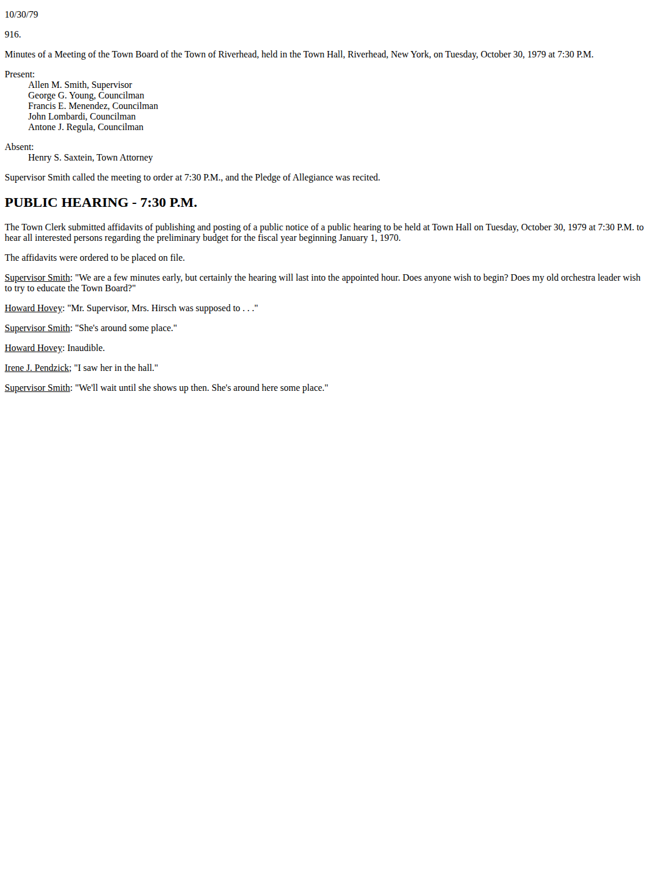10/30/79
916.
Minutes of a Meeting of the Town Board of the Town of Riverhead, held in the Town Hall, Riverhead, New York, on Tuesday, October 30, 1979 at 7:30 P.M.
Present:
Allen M. Smith, Supervisor
George G. Young, Councilman
Francis E. Menendez, Councilman
John Lombardi, Councilman
Antone J. Regula, Councilman
Absent:
Henry S. Saxtein, Town Attorney
Supervisor Smith called the meeting to order at 7:30 P.M., and the Pledge of Allegiance was recited.
PUBLIC HEARING - 7:30 P.M.
The Town Clerk submitted affidavits of publishing and posting of a public notice of a public hearing to be held at Town Hall on Tuesday, October 30, 1979 at 7:30 P.M. to hear all interested persons regarding the preliminary budget for the fiscal year beginning January 1, 1970.
The affidavits were ordered to be placed on file.
Supervisor Smith: "We are a few minutes early, but certainly the hearing will last into the appointed hour. Does anyone wish to begin? Does my old orchestra leader wish to try to educate the Town Board?"
Howard Hovey: "Mr. Supervisor, Mrs. Hirsch was supposed to . . ."
Supervisor Smith: "She's around some place."
Howard Hovey: Inaudible.
Irene J. Pendzick; "I saw her in the hall."
Supervisor Smith: "We'll wait until she shows up then. She's around here some place."